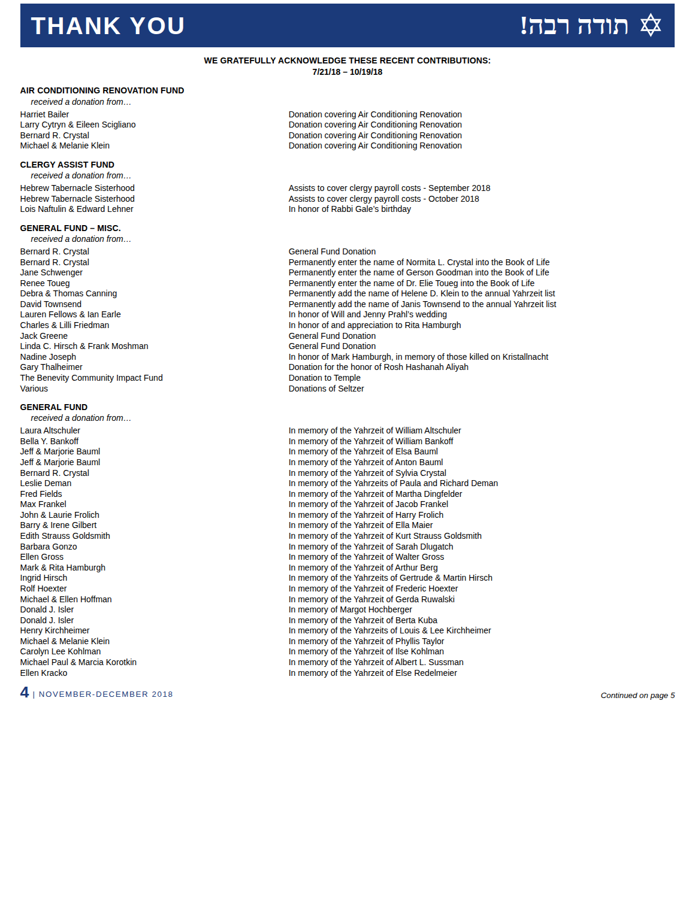THANK YOU
תודה רבה!
✡
WE GRATEFULLY ACKNOWLEDGE THESE RECENT CONTRIBUTIONS:
7/21/18 – 10/19/18
AIR CONDITIONING RENOVATION FUND
received a donation from…
| Harriet Bailer | Donation covering Air Conditioning Renovation |
| Larry Cytryn & Eileen Scigliano | Donation covering Air Conditioning Renovation |
| Bernard R. Crystal | Donation covering Air Conditioning Renovation |
| Michael & Melanie Klein | Donation covering Air Conditioning Renovation |
CLERGY ASSIST FUND
received a donation from…
| Hebrew Tabernacle Sisterhood | Assists to cover clergy payroll costs - September 2018 |
| Hebrew Tabernacle Sisterhood | Assists to cover clergy payroll costs - October 2018 |
| Lois Naftulin & Edward Lehner | In honor of Rabbi Gale’s birthday |
GENERAL FUND – MISC.
received a donation from…
| Bernard R. Crystal | General Fund Donation |
| Bernard R. Crystal | Permanently enter the name of Normita L. Crystal into the Book of Life |
| Jane Schwenger | Permanently enter the name of Gerson Goodman into the Book of Life |
| Renee Toueg | Permanently enter the name of Dr. Elie Toueg into the Book of Life |
| Debra & Thomas Canning | Permanently add the name of Helene D. Klein to the annual Yahrzeit list |
| David Townsend | Permanently add the name of Janis Townsend to the annual Yahrzeit list |
| Lauren Fellows & Ian Earle | In honor of Will and Jenny Prahl’s wedding |
| Charles & Lilli Friedman | In honor of and appreciation to Rita Hamburgh |
| Jack Greene | General Fund Donation |
| Linda C. Hirsch & Frank Moshman | General Fund Donation |
| Nadine Joseph | In honor of Mark Hamburgh, in memory of those killed on Kristallnacht |
| Gary Thalheimer | Donation for the honor of Rosh Hashanah Aliyah |
| The Benevity Community Impact Fund | Donation to Temple |
| Various | Donations of Seltzer |
GENERAL FUND
received a donation from…
| Laura Altschuler | In memory of the Yahrzeit of William Altschuler |
| Bella Y. Bankoff | In memory of the Yahrzeit of William Bankoff |
| Jeff & Marjorie Bauml | In memory of the Yahrzeit of Elsa Bauml |
| Jeff & Marjorie Bauml | In memory of the Yahrzeit of Anton Bauml |
| Bernard R. Crystal | In memory of the Yahrzeit of Sylvia Crystal |
| Leslie Deman | In memory of the Yahrzeits of Paula and Richard Deman |
| Fred Fields | In memory of the Yahrzeit of Martha Dingfelder |
| Max Frankel | In memory of the Yahrzeit of Jacob Frankel |
| John & Laurie Frolich | In memory of the Yahrzeit of Harry Frolich |
| Barry & Irene Gilbert | In memory of the Yahrzeit of Ella Maier |
| Edith Strauss Goldsmith | In memory of the Yahrzeit of Kurt Strauss Goldsmith |
| Barbara Gonzo | In memory of the Yahrzeit of Sarah Dlugatch |
| Ellen Gross | In memory of the Yahrzeit of Walter Gross |
| Mark & Rita Hamburgh | In memory of the Yahrzeit of Arthur Berg |
| Ingrid Hirsch | In memory of the Yahrzeits of Gertrude & Martin Hirsch |
| Rolf Hoexter | In memory of the Yahrzeit of Frederic Hoexter |
| Michael & Ellen Hoffman | In memory of the Yahrzeit of Gerda Ruwalski |
| Donald J. Isler | In memory of Margot Hochberger |
| Donald J. Isler | In memory of the Yahrzeit of Berta Kuba |
| Henry Kirchheimer | In memory of the Yahrzeits of Louis & Lee Kirchheimer |
| Michael & Melanie Klein | In memory of the Yahrzeit of Phyllis Taylor |
| Carolyn Lee Kohlman | In memory of the Yahrzeit of Ilse Kohlman |
| Michael Paul & Marcia Korotkin | In memory of the Yahrzeit of Albert L. Sussman |
| Ellen Kracko | In memory of the Yahrzeit of Else Redelmeier |
4 | NOVEMBER-DECEMBER 2018
Continued on page 5